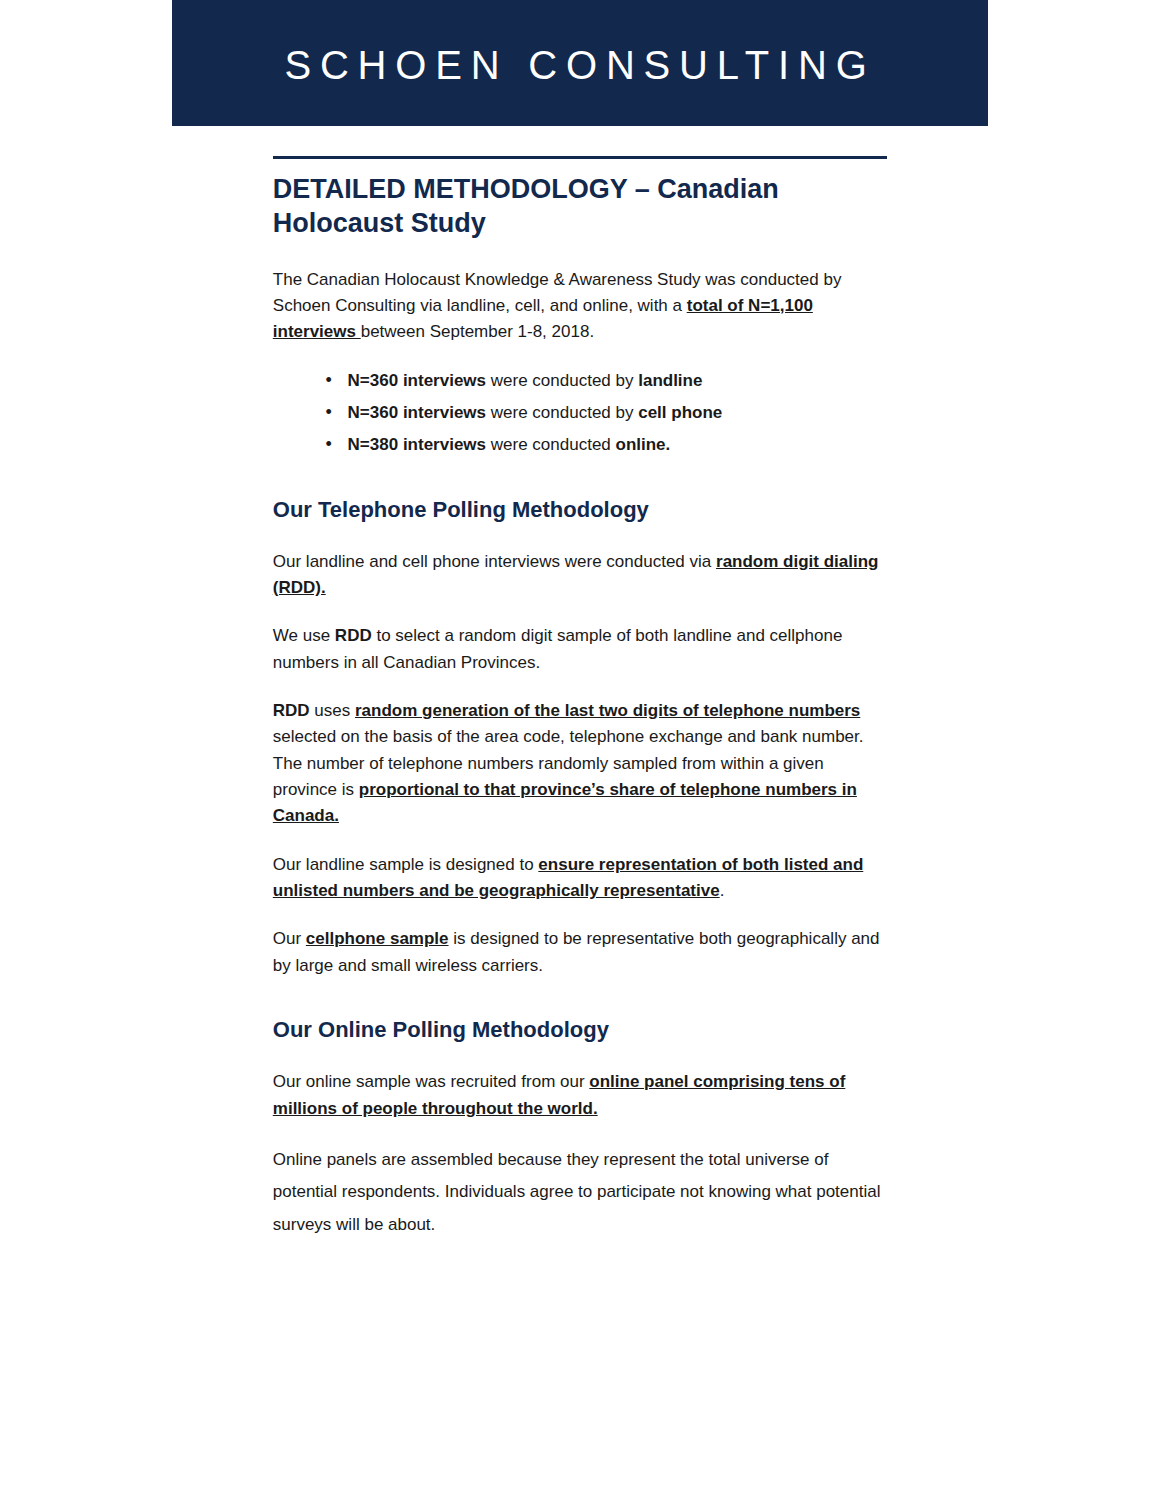SCHOEN CONSULTING
DETAILED METHODOLOGY – Canadian Holocaust Study
The Canadian Holocaust Knowledge & Awareness Study was conducted by Schoen Consulting via landline, cell, and online, with a total of N=1,100 interviews between September 1-8, 2018.
N=360 interviews were conducted by landline
N=360 interviews were conducted by cell phone
N=380 interviews were conducted online.
Our Telephone Polling Methodology
Our landline and cell phone interviews were conducted via random digit dialing (RDD).
We use RDD to select a random digit sample of both landline and cellphone numbers in all Canadian Provinces.
RDD uses random generation of the last two digits of telephone numbers selected on the basis of the area code, telephone exchange and bank number. The number of telephone numbers randomly sampled from within a given province is proportional to that province’s share of telephone numbers in Canada.
Our landline sample is designed to ensure representation of both listed and unlisted numbers and be geographically representative.
Our cellphone sample is designed to be representative both geographically and by large and small wireless carriers.
Our Online Polling Methodology
Our online sample was recruited from our online panel comprising tens of millions of people throughout the world.
Online panels are assembled because they represent the total universe of potential respondents. Individuals agree to participate not knowing what potential surveys will be about.